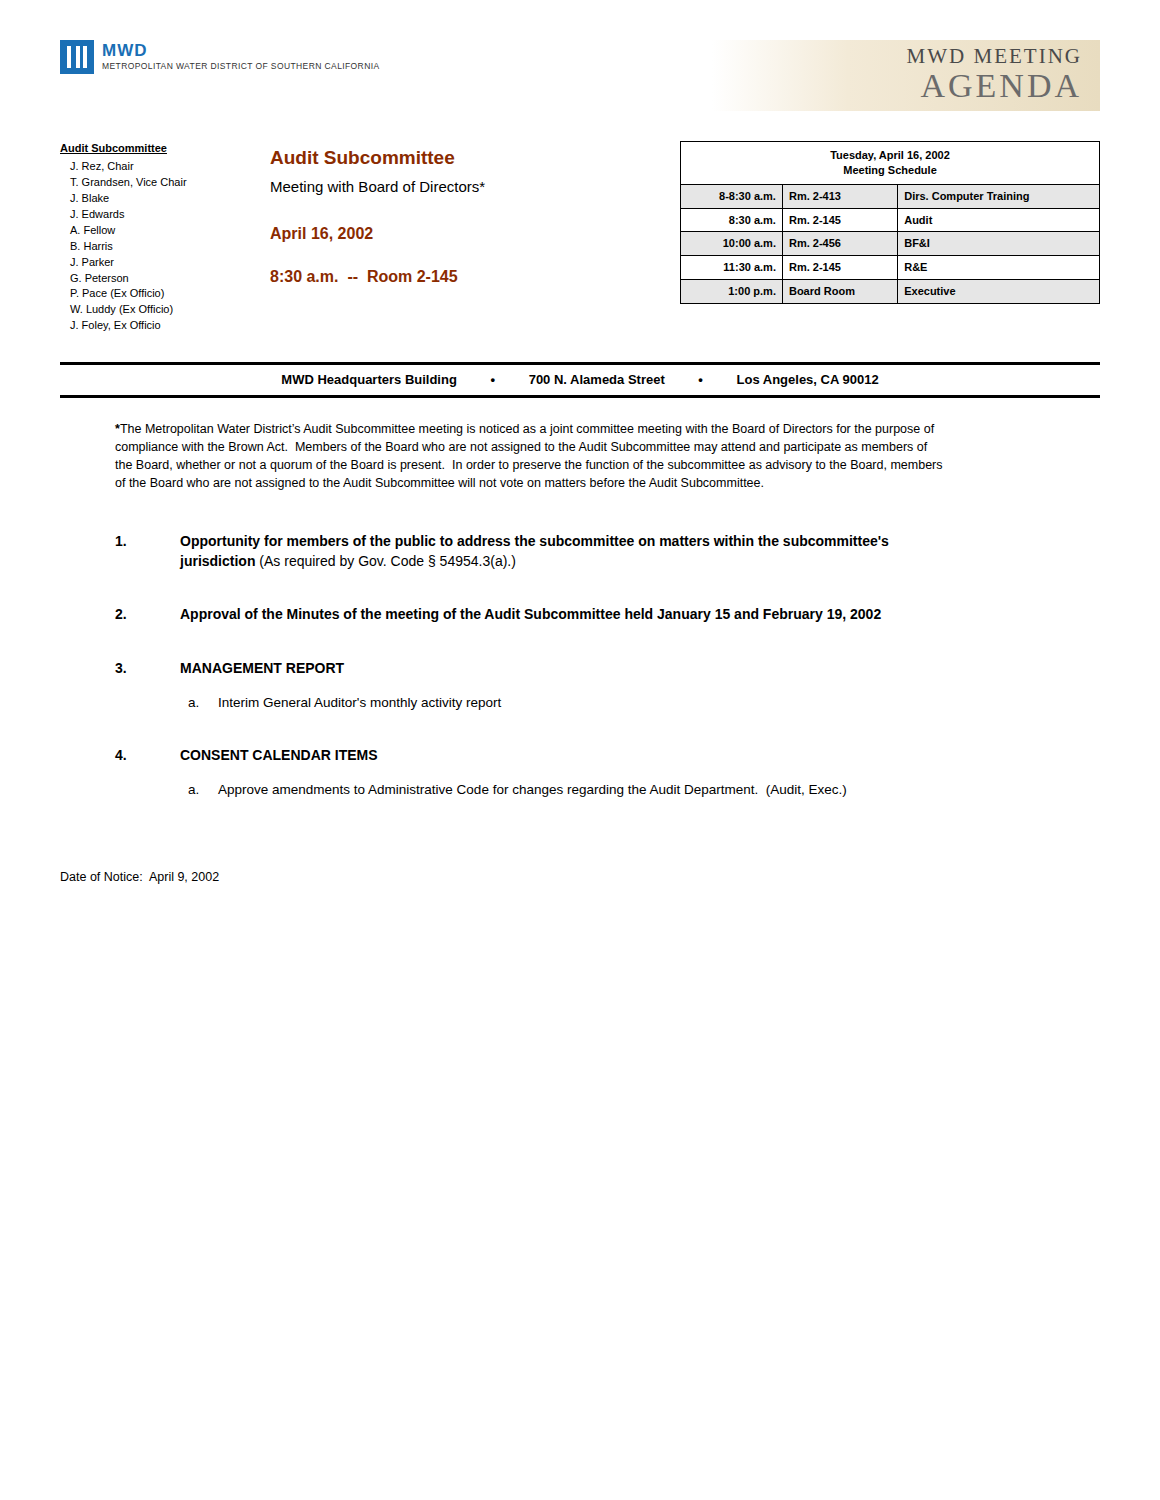MWD
METROPOLITAN WATER DISTRICT OF SOUTHERN CALIFORNIA
MWD MEETING
AGENDA
Audit Subcommittee
J. Rez, Chair
T. Grandsen, Vice Chair
J. Blake
J. Edwards
A. Fellow
B. Harris
J. Parker
G. Peterson
P. Pace (Ex Officio)
W. Luddy (Ex Officio)
J. Foley, Ex Officio
Audit Subcommittee
Meeting with Board of Directors*
April 16, 2002
8:30 a.m. -- Room 2-145
| Tuesday, April 16, 2002 Meeting Schedule |
| --- |
| 8-8:30 a.m. | Rm. 2-413 | Dirs. Computer Training |
| 8:30 a.m. | Rm. 2-145 | Audit |
| 10:00 a.m. | Rm. 2-456 | BF&I |
| 11:30 a.m. | Rm. 2-145 | R&E |
| 1:00 p.m. | Board Room | Executive |
MWD Headquarters Building • 700 N. Alameda Street • Los Angeles, CA 90012
*The Metropolitan Water District’s Audit Subcommittee meeting is noticed as a joint committee meeting with the Board of Directors for the purpose of compliance with the Brown Act. Members of the Board who are not assigned to the Audit Subcommittee may attend and participate as members of the Board, whether or not a quorum of the Board is present. In order to preserve the function of the subcommittee as advisory to the Board, members of the Board who are not assigned to the Audit Subcommittee will not vote on matters before the Audit Subcommittee.
Opportunity for members of the public to address the subcommittee on matters within the subcommittee's jurisdiction (As required by Gov. Code § 54954.3(a).)
Approval of the Minutes of the meeting of the Audit Subcommittee held January 15 and February 19, 2002
MANAGEMENT REPORT
Interim General Auditor's monthly activity report
CONSENT CALENDAR ITEMS
Approve amendments to Administrative Code for changes regarding the Audit Department. (Audit, Exec.)
Date of Notice: April 9, 2002